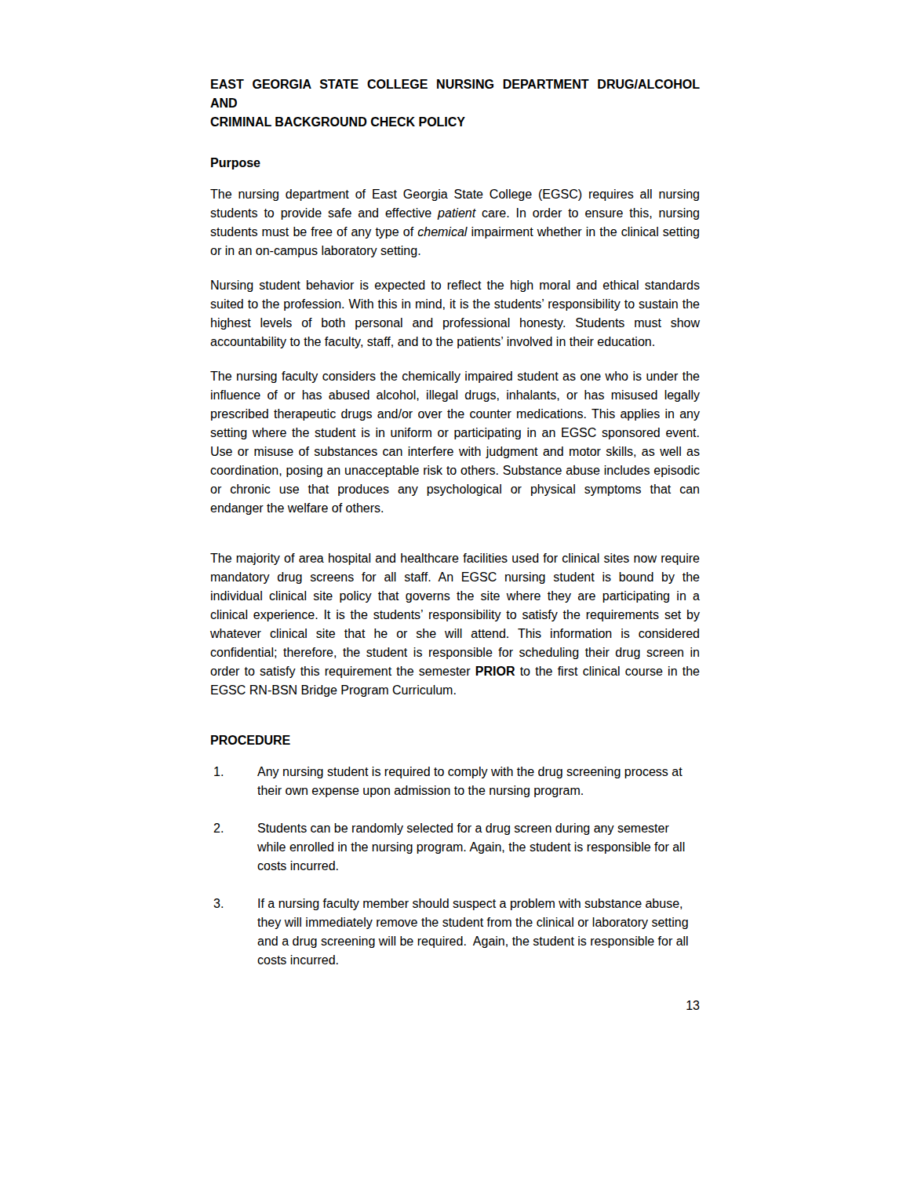EAST GEORGIA STATE COLLEGE NURSING DEPARTMENT DRUG/ALCOHOL AND
CRIMINAL BACKGROUND CHECK POLICY
Purpose
The nursing department of East Georgia State College (EGSC) requires all nursing students to provide safe and effective patient care. In order to ensure this, nursing students must be free of any type of chemical impairment whether in the clinical setting or in an on-campus laboratory setting.
Nursing student behavior is expected to reflect the high moral and ethical standards suited to the profession. With this in mind, it is the students’ responsibility to sustain the highest levels of both personal and professional honesty. Students must show accountability to the faculty, staff, and to the patients’ involved in their education.
The nursing faculty considers the chemically impaired student as one who is under the influence of or has abused alcohol, illegal drugs, inhalants, or has misused legally prescribed therapeutic drugs and/or over the counter medications. This applies in any setting where the student is in uniform or participating in an EGSC sponsored event. Use or misuse of substances can interfere with judgment and motor skills, as well as coordination, posing an unacceptable risk to others. Substance abuse includes episodic or chronic use that produces any psychological or physical symptoms that can endanger the welfare of others.
The majority of area hospital and healthcare facilities used for clinical sites now require mandatory drug screens for all staff. An EGSC nursing student is bound by the individual clinical site policy that governs the site where they are participating in a clinical experience. It is the students’ responsibility to satisfy the requirements set by whatever clinical site that he or she will attend. This information is considered confidential; therefore, the student is responsible for scheduling their drug screen in order to satisfy this requirement the semester PRIOR to the first clinical course in the EGSC RN-BSN Bridge Program Curriculum.
PROCEDURE
Any nursing student is required to comply with the drug screening process at their own expense upon admission to the nursing program.
Students can be randomly selected for a drug screen during any semester while enrolled in the nursing program. Again, the student is responsible for all costs incurred.
If a nursing faculty member should suspect a problem with substance abuse, they will immediately remove the student from the clinical or laboratory setting and a drug screening will be required. Again, the student is responsible for all costs incurred.
13